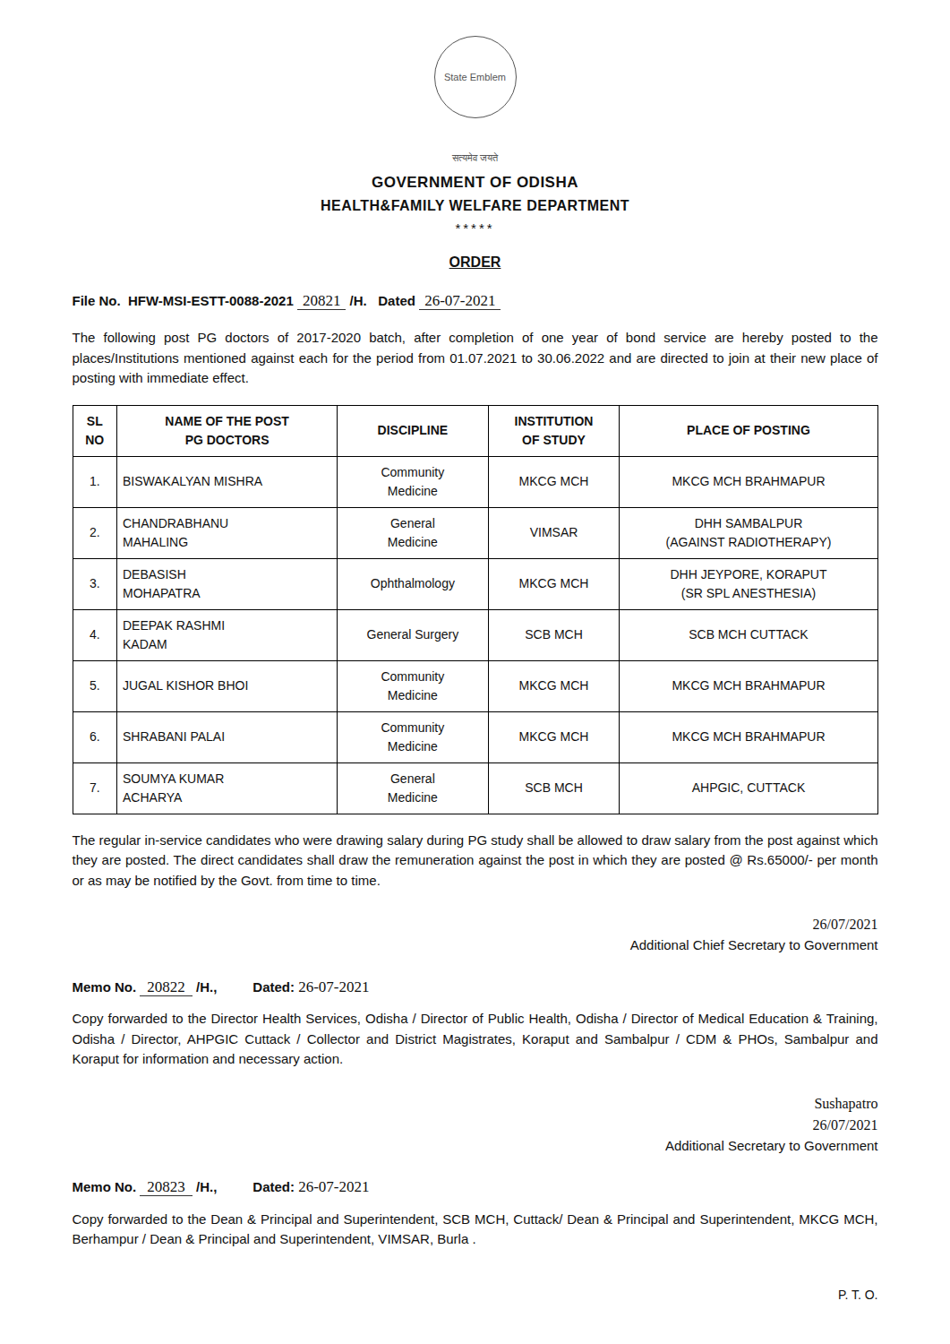State Emblem
सत्यमेव जयते
GOVERNMENT OF ODISHA
HEALTH&FAMILY WELFARE DEPARTMENT
*****
ORDER
File No. HFW-MSI-ESTT-0088-2021 20821 /H. Dated 26-07-2021
The following post PG doctors of 2017-2020 batch, after completion of one year of bond service are hereby posted to the places/Institutions mentioned against each for the period from 01.07.2021 to 30.06.2022 and are directed to join at their new place of posting with immediate effect.
| SL NO | NAME OF THE POST PG DOCTORS | DISCIPLINE | INSTITUTION OF STUDY | PLACE OF POSTING |
| --- | --- | --- | --- | --- |
| 1. | BISWAKALYAN MISHRA | Community Medicine | MKCG MCH | MKCG MCH BRAHMAPUR |
| 2. | CHANDRABHANU MAHALING | General Medicine | VIMSAR | DHH SAMBALPUR (AGAINST RADIOTHERAPY) |
| 3. | DEBASISH MOHAPATRA | Ophthalmology | MKCG MCH | DHH JEYPORE, KORAPUT (SR SPL ANESTHESIA) |
| 4. | DEEPAK RASHMI KADAM | General Surgery | SCB MCH | SCB MCH CUTTACK |
| 5. | JUGAL KISHOR BHOI | Community Medicine | MKCG MCH | MKCG MCH BRAHMAPUR |
| 6. | SHRABANI PALAI | Community Medicine | MKCG MCH | MKCG MCH BRAHMAPUR |
| 7. | SOUMYA KUMAR ACHARYA | General Medicine | SCB MCH | AHPGIC, CUTTACK |
The regular in-service candidates who were drawing salary during PG study shall be allowed to draw salary from the post against which they are posted. The direct candidates shall draw the remuneration against the post in which they are posted @ Rs.65000/- per month or as may be notified by the Govt. from time to time.
26/07/2021 Additional Chief Secretary to Government
Memo No. 20822 /H., Dated: 26-07-2021
Copy forwarded to the Director Health Services, Odisha / Director of Public Health, Odisha / Director of Medical Education & Training, Odisha / Director, AHPGIC Cuttack / Collector and District Magistrates, Koraput and Sambalpur / CDM & PHOs, Sambalpur and Koraput for information and necessary action.
Sushapatro
26/07/2021 Additional Secretary to Government
Memo No. 20823 /H., Dated: 26-07-2021
Copy forwarded to the Dean & Principal and Superintendent, SCB MCH, Cuttack/ Dean & Principal and Superintendent, MKCG MCH, Berhampur / Dean & Principal and Superintendent, VIMSAR, Burla .
P. T. O.